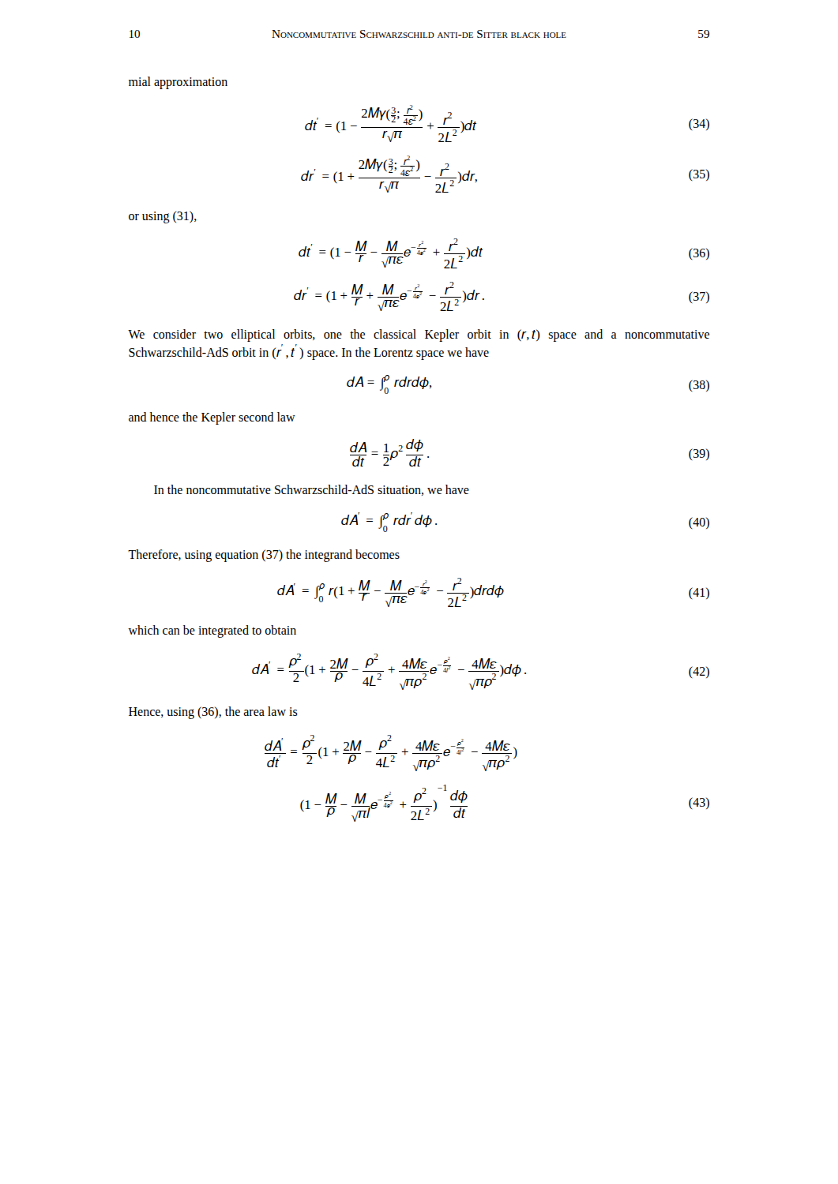10 Noncommutative Schwarzschild anti-de Sitter black hole 59
mial approximation
dt′ = ( 1 − 2Mγ ( 32 ; r24ε2 ) rπ + r22L2 ) dt
(34)
dr′ = ( 1 + 2Mγ ( 32 ; r24ε2 ) rπ − r22L2 ) dr,
(35)
or using (31),
dt′ = ( 1 − Mr − Mπε e−r24ε2 + r22L2 ) dt
(36)
dr′ = ( 1 + Mr + Mπε e−r24ε2 − r22L2 ) dr.
(37)
We consider two elliptical orbits, one the classical Kepler orbit in (r,t) space and a noncommutative Schwarzschild-AdS orbit in (r′,t′) space. In the Lorentz space we have
dA = ∫0ρ rdrdϕ,
(38)
and hence the Kepler second law
dAdt = 12 ρ2 dϕdt .
(39)
In the noncommutative Schwarzschild-AdS situation, we have
dA′ = ∫0ρ rdr′dϕ.
(40)
Therefore, using equation (37) the integrand becomes
dA′ = ∫0ρ r ( 1 + Mr − Mπε e−r24ε2 − r22L2 ) drdϕ
(41)
which can be integrated to obtain
dA′ = ρ22 ( 1 + 2Mρ − ρ24L2 + 4Mεπρ2 e−ρ24l2 − 4Mεπρ2 ) dϕ.
(42)
Hence, using (36), the area law is
dA′dt′ = ρ22 ( 1 + 2Mρ − ρ24L2 + 4Mεπρ2 e−ρ24l2 − 4Mεπρ2 )
( 1 − Mρ − Mπl e−ρ24ε2 + ρ22L2 ) −1 dϕdt
(43)